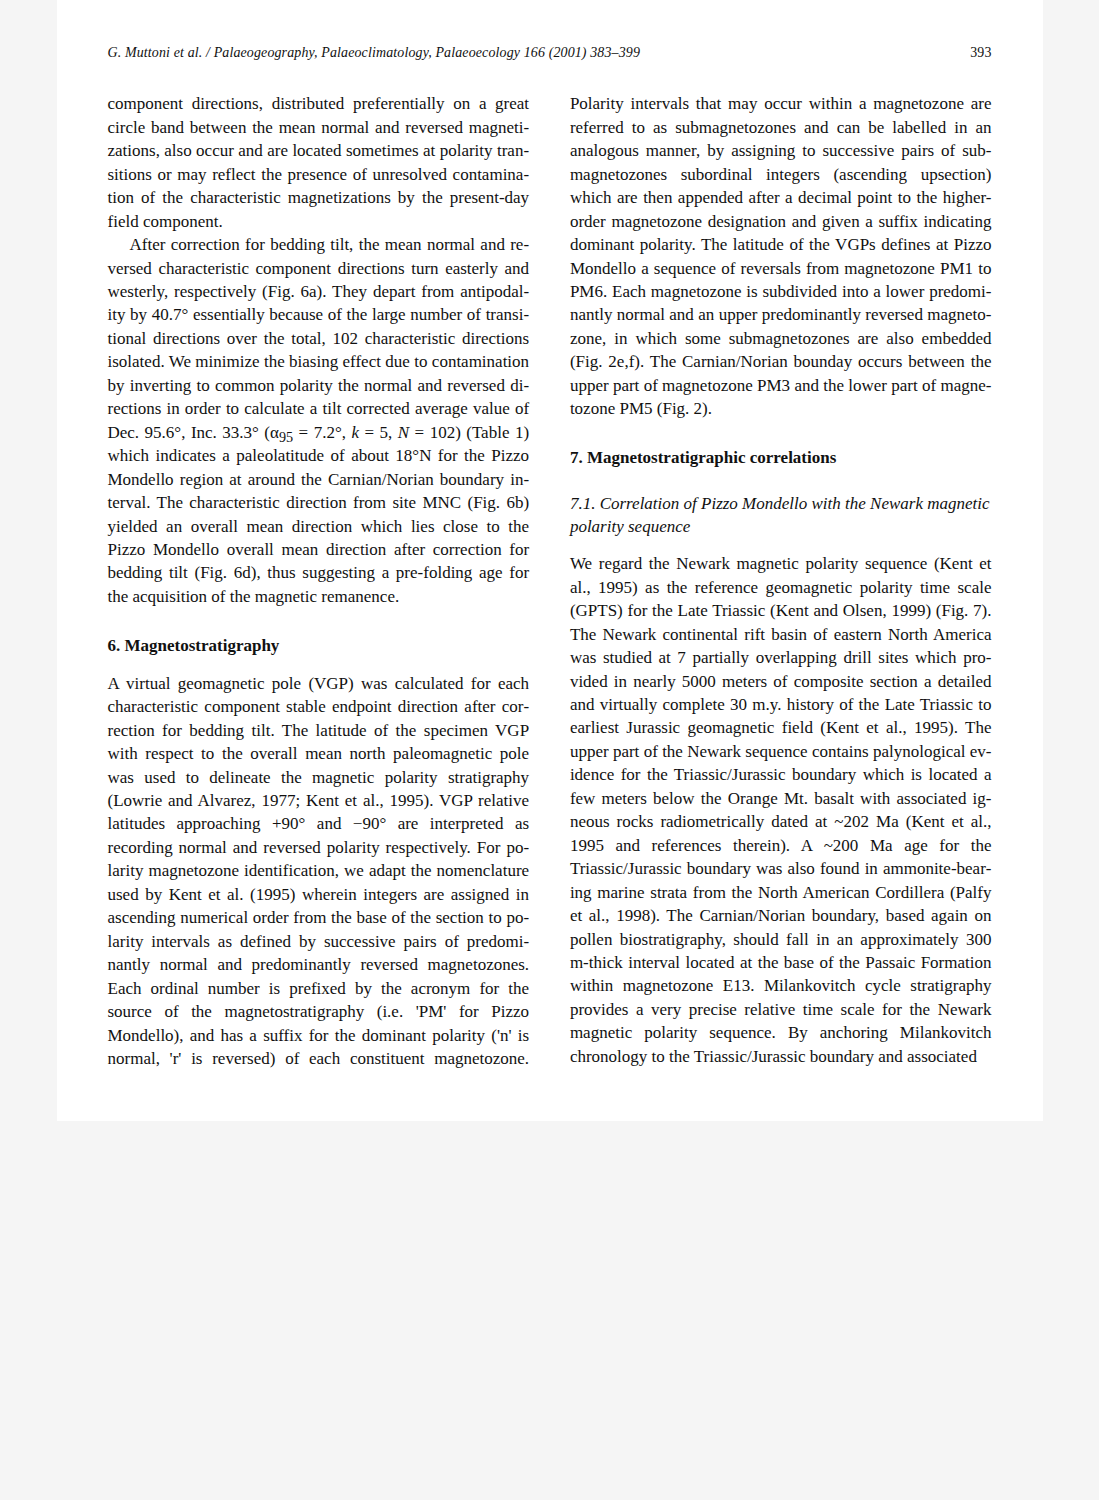G. Muttoni et al. / Palaeogeography, Palaeoclimatology, Palaeoecology 166 (2001) 383–399 393
component directions, distributed preferentially on a great circle band between the mean normal and reversed magnetizations, also occur and are located sometimes at polarity transitions or may reflect the presence of unresolved contamination of the characteristic magnetizations by the present-day field component.
After correction for bedding tilt, the mean normal and reversed characteristic component directions turn easterly and westerly, respectively (Fig. 6a). They depart from antipodality by 40.7° essentially because of the large number of transitional directions over the total, 102 characteristic directions isolated. We minimize the biasing effect due to contamination by inverting to common polarity the normal and reversed directions in order to calculate a tilt corrected average value of Dec. 95.6°, Inc. 33.3° (α95 = 7.2°, k = 5, N = 102) (Table 1) which indicates a paleolatitude of about 18°N for the Pizzo Mondello region at around the Carnian/Norian boundary interval. The characteristic direction from site MNC (Fig. 6b) yielded an overall mean direction which lies close to the Pizzo Mondello overall mean direction after correction for bedding tilt (Fig. 6d), thus suggesting a pre-folding age for the acquisition of the magnetic remanence.
6. Magnetostratigraphy
A virtual geomagnetic pole (VGP) was calculated for each characteristic component stable endpoint direction after correction for bedding tilt. The latitude of the specimen VGP with respect to the overall mean north paleomagnetic pole was used to delineate the magnetic polarity stratigraphy (Lowrie and Alvarez, 1977; Kent et al., 1995). VGP relative latitudes approaching +90° and −90° are interpreted as recording normal and reversed polarity respectively. For polarity magnetozone identification, we adapt the nomenclature used by Kent et al. (1995) wherein integers are assigned in ascending numerical order from the base of the section to polarity intervals as defined by successive pairs of predominantly normal and predominantly reversed magnetozones. Each ordinal number is prefixed by the acronym for the source of the magnetostratigraphy (i.e. 'PM' for Pizzo Mondello), and has a suffix for the dominant polarity ('n' is normal, 'r' is reversed) of each constituent magnetozone. Polarity intervals that may occur within a magnetozone are referred to as submagnetozones and can be labelled in an analogous manner, by assigning to successive pairs of submagnetozones subordinal integers (ascending upsection) which are then appended after a decimal point to the higher-order magnetozone designation and given a suffix indicating dominant polarity. The latitude of the VGPs defines at Pizzo Mondello a sequence of reversals from magnetozone PM1 to PM6. Each magnetozone is subdivided into a lower predominantly normal and an upper predominantly reversed magnetozone, in which some submagnetozones are also embedded (Fig. 2e,f). The Carnian/Norian bounday occurs between the upper part of magnetozone PM3 and the lower part of magnetozone PM5 (Fig. 2).
7. Magnetostratigraphic correlations
7.1. Correlation of Pizzo Mondello with the Newark magnetic polarity sequence
We regard the Newark magnetic polarity sequence (Kent et al., 1995) as the reference geomagnetic polarity time scale (GPTS) for the Late Triassic (Kent and Olsen, 1999) (Fig. 7). The Newark continental rift basin of eastern North America was studied at 7 partially overlapping drill sites which provided in nearly 5000 meters of composite section a detailed and virtually complete 30 m.y. history of the Late Triassic to earliest Jurassic geomagnetic field (Kent et al., 1995). The upper part of the Newark sequence contains palynological evidence for the Triassic/Jurassic boundary which is located a few meters below the Orange Mt. basalt with associated igneous rocks radiometrically dated at ~202 Ma (Kent et al., 1995 and references therein). A ~200 Ma age for the Triassic/Jurassic boundary was also found in ammonite-bearing marine strata from the North American Cordillera (Palfy et al., 1998). The Carnian/Norian boundary, based again on pollen biostratigraphy, should fall in an approximately 300 m-thick interval located at the base of the Passaic Formation within magnetozone E13. Milankovitch cycle stratigraphy provides a very precise relative time scale for the Newark magnetic polarity sequence. By anchoring Milankovitch chronology to the Triassic/Jurassic boundary and associated